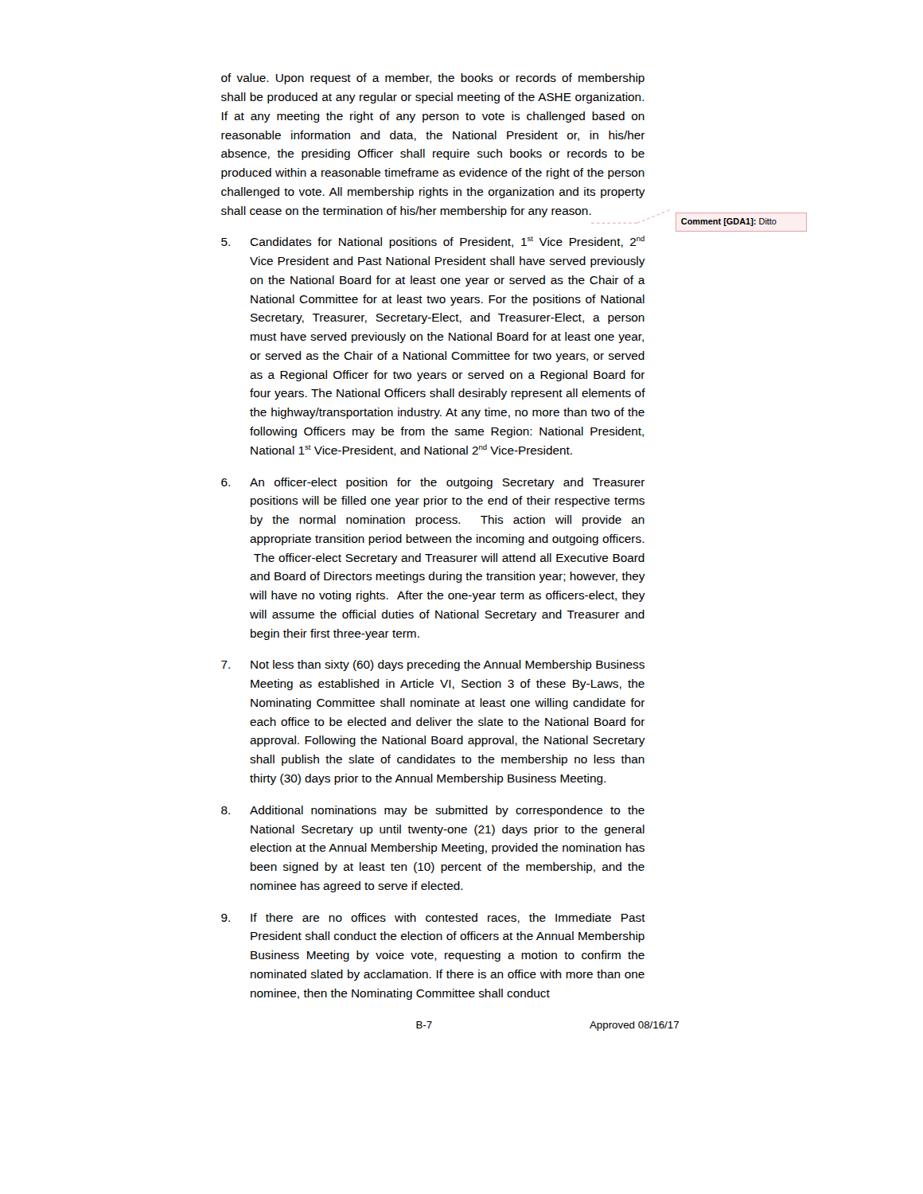of value. Upon request of a member, the books or records of membership shall be produced at any regular or special meeting of the ASHE organization. If at any meeting the right of any person to vote is challenged based on reasonable information and data, the National President or, in his/her absence, the presiding Officer shall require such books or records to be produced within a reasonable timeframe as evidence of the right of the person challenged to vote. All membership rights in the organization and its property shall cease on the termination of his/her membership for any reason.
5. Candidates for National positions of President, 1st Vice President, 2nd Vice President and Past National President shall have served previously on the National Board for at least one year or served as the Chair of a National Committee for at least two years. For the positions of National Secretary, Treasurer, Secretary-Elect, and Treasurer-Elect, a person must have served previously on the National Board for at least one year, or served as the Chair of a National Committee for two years, or served as a Regional Officer for two years or served on a Regional Board for four years. The National Officers shall desirably represent all elements of the highway/transportation industry. At any time, no more than two of the following Officers may be from the same Region: National President, National 1st Vice-President, and National 2nd Vice-President.
6. An officer-elect position for the outgoing Secretary and Treasurer positions will be filled one year prior to the end of their respective terms by the normal nomination process. This action will provide an appropriate transition period between the incoming and outgoing officers. The officer-elect Secretary and Treasurer will attend all Executive Board and Board of Directors meetings during the transition year; however, they will have no voting rights. After the one-year term as officers-elect, they will assume the official duties of National Secretary and Treasurer and begin their first three-year term.
7. Not less than sixty (60) days preceding the Annual Membership Business Meeting as established in Article VI, Section 3 of these By-Laws, the Nominating Committee shall nominate at least one willing candidate for each office to be elected and deliver the slate to the National Board for approval. Following the National Board approval, the National Secretary shall publish the slate of candidates to the membership no less than thirty (30) days prior to the Annual Membership Business Meeting.
8. Additional nominations may be submitted by correspondence to the National Secretary up until twenty-one (21) days prior to the general election at the Annual Membership Meeting, provided the nomination has been signed by at least ten (10) percent of the membership, and the nominee has agreed to serve if elected.
9. If there are no offices with contested races, the Immediate Past President shall conduct the election of officers at the Annual Membership Business Meeting by voice vote, requesting a motion to confirm the nominated slated by acclamation. If there is an office with more than one nominee, then the Nominating Committee shall conduct
Comment [GDA1]: Ditto
B-7 Approved 08/16/17